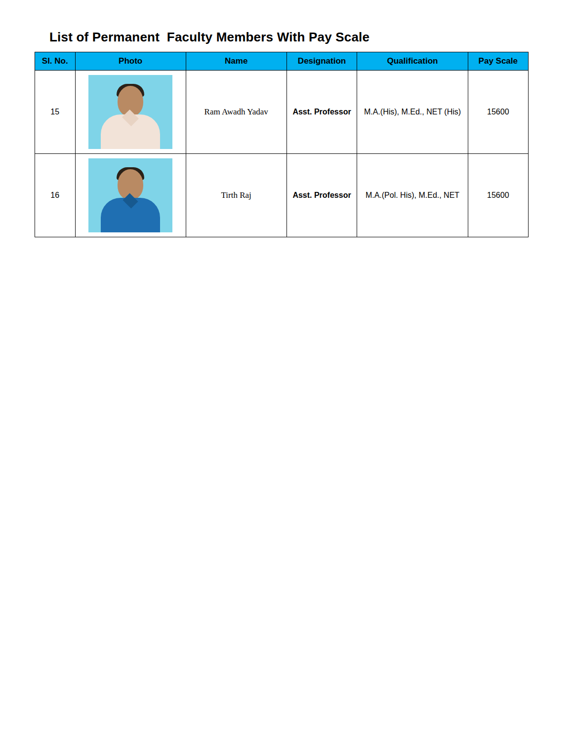List of Permanent Faculty Members With Pay Scale
| Sl. No. | Photo | Name | Designation | Qualification | Pay Scale |
| --- | --- | --- | --- | --- | --- |
| 15 | | Ram Awadh Yadav | Asst. Professor | M.A.(His), M.Ed., NET (His) | 15600 |
| 16 | | Tirth Raj | Asst. Professor | M.A.(Pol. His), M.Ed., NET | 15600 |